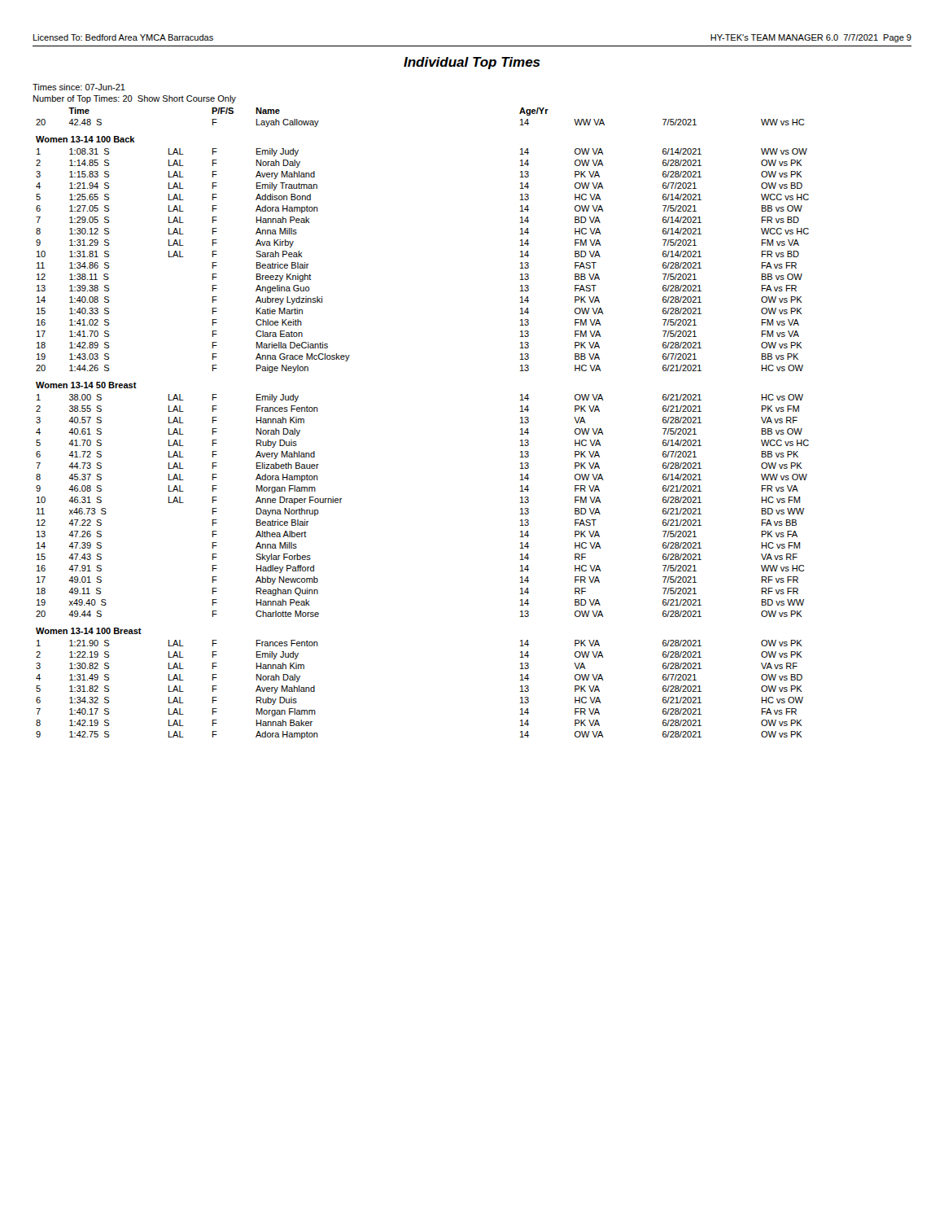Licensed To: Bedford Area YMCA Barracudas
HY-TEK's TEAM MANAGER 6.0 7/7/2021 Page 9
Individual Top Times
Times since: 07-Jun-21
Number of Top Times: 20 Show Short Course Only
| | Time | | P/F/S | Name | Age/Yr | | | |
| --- | --- | --- | --- | --- | --- | --- | --- | --- |
| 20 | 42.48 S | | F | Layah Calloway | 14 | WW VA | 7/5/2021 | WW vs HC |
| Women 13-14 100 Back |
| 1 | 1:08.31 S | LAL | F | Emily Judy | 14 | OW VA | 6/14/2021 | WW vs OW |
| 2 | 1:14.85 S | LAL | F | Norah Daly | 14 | OW VA | 6/28/2021 | OW vs PK |
| 3 | 1:15.83 S | LAL | F | Avery Mahland | 13 | PK VA | 6/28/2021 | OW vs PK |
| 4 | 1:21.94 S | LAL | F | Emily Trautman | 14 | OW VA | 6/7/2021 | OW vs BD |
| 5 | 1:25.65 S | LAL | F | Addison Bond | 13 | HC VA | 6/14/2021 | WCC vs HC |
| 6 | 1:27.05 S | LAL | F | Adora Hampton | 14 | OW VA | 7/5/2021 | BB vs OW |
| 7 | 1:29.05 S | LAL | F | Hannah Peak | 14 | BD VA | 6/14/2021 | FR vs BD |
| 8 | 1:30.12 S | LAL | F | Anna Mills | 14 | HC VA | 6/14/2021 | WCC vs HC |
| 9 | 1:31.29 S | LAL | F | Ava Kirby | 14 | FM VA | 7/5/2021 | FM vs VA |
| 10 | 1:31.81 S | LAL | F | Sarah Peak | 14 | BD VA | 6/14/2021 | FR vs BD |
| 11 | 1:34.86 S | | F | Beatrice Blair | 13 | FAST | 6/28/2021 | FA vs FR |
| 12 | 1:38.11 S | | F | Breezy Knight | 13 | BB VA | 7/5/2021 | BB vs OW |
| 13 | 1:39.38 S | | F | Angelina Guo | 13 | FAST | 6/28/2021 | FA vs FR |
| 14 | 1:40.08 S | | F | Aubrey Lydzinski | 14 | PK VA | 6/28/2021 | OW vs PK |
| 15 | 1:40.33 S | | F | Katie Martin | 14 | OW VA | 6/28/2021 | OW vs PK |
| 16 | 1:41.02 S | | F | Chloe Keith | 13 | FM VA | 7/5/2021 | FM vs VA |
| 17 | 1:41.70 S | | F | Clara Eaton | 13 | FM VA | 7/5/2021 | FM vs VA |
| 18 | 1:42.89 S | | F | Mariella DeCiantis | 13 | PK VA | 6/28/2021 | OW vs PK |
| 19 | 1:43.03 S | | F | Anna Grace McCloskey | 13 | BB VA | 6/7/2021 | BB vs PK |
| 20 | 1:44.26 S | | F | Paige Neylon | 13 | HC VA | 6/21/2021 | HC vs OW |
| Women 13-14 50 Breast |
| 1 | 38.00 S | LAL | F | Emily Judy | 14 | OW VA | 6/21/2021 | HC vs OW |
| 2 | 38.55 S | LAL | F | Frances Fenton | 14 | PK VA | 6/21/2021 | PK vs FM |
| 3 | 40.57 S | LAL | F | Hannah Kim | 13 | VA | 6/28/2021 | VA vs RF |
| 4 | 40.61 S | LAL | F | Norah Daly | 14 | OW VA | 7/5/2021 | BB vs OW |
| 5 | 41.70 S | LAL | F | Ruby Duis | 13 | HC VA | 6/14/2021 | WCC vs HC |
| 6 | 41.72 S | LAL | F | Avery Mahland | 13 | PK VA | 6/7/2021 | BB vs PK |
| 7 | 44.73 S | LAL | F | Elizabeth Bauer | 13 | PK VA | 6/28/2021 | OW vs PK |
| 8 | 45.37 S | LAL | F | Adora Hampton | 14 | OW VA | 6/14/2021 | WW vs OW |
| 9 | 46.08 S | LAL | F | Morgan Flamm | 14 | FR VA | 6/21/2021 | FR vs VA |
| 10 | 46.31 S | LAL | F | Anne Draper Fournier | 13 | FM VA | 6/28/2021 | HC vs FM |
| 11 | x46.73 S | | F | Dayna Northrup | 13 | BD VA | 6/21/2021 | BD vs WW |
| 12 | 47.22 S | | F | Beatrice Blair | 13 | FAST | 6/21/2021 | FA vs BB |
| 13 | 47.26 S | | F | Althea Albert | 14 | PK VA | 7/5/2021 | PK vs FA |
| 14 | 47.39 S | | F | Anna Mills | 14 | HC VA | 6/28/2021 | HC vs FM |
| 15 | 47.43 S | | F | Skylar Forbes | 14 | RF | 6/28/2021 | VA vs RF |
| 16 | 47.91 S | | F | Hadley Pafford | 14 | HC VA | 7/5/2021 | WW vs HC |
| 17 | 49.01 S | | F | Abby Newcomb | 14 | FR VA | 7/5/2021 | RF vs FR |
| 18 | 49.11 S | | F | Reaghan Quinn | 14 | RF | 7/5/2021 | RF vs FR |
| 19 | x49.40 S | | F | Hannah Peak | 14 | BD VA | 6/21/2021 | BD vs WW |
| 20 | 49.44 S | | F | Charlotte Morse | 13 | OW VA | 6/28/2021 | OW vs PK |
| Women 13-14 100 Breast |
| 1 | 1:21.90 S | LAL | F | Frances Fenton | 14 | PK VA | 6/28/2021 | OW vs PK |
| 2 | 1:22.19 S | LAL | F | Emily Judy | 14 | OW VA | 6/28/2021 | OW vs PK |
| 3 | 1:30.82 S | LAL | F | Hannah Kim | 13 | VA | 6/28/2021 | VA vs RF |
| 4 | 1:31.49 S | LAL | F | Norah Daly | 14 | OW VA | 6/7/2021 | OW vs BD |
| 5 | 1:31.82 S | LAL | F | Avery Mahland | 13 | PK VA | 6/28/2021 | OW vs PK |
| 6 | 1:34.32 S | LAL | F | Ruby Duis | 13 | HC VA | 6/21/2021 | HC vs OW |
| 7 | 1:40.17 S | LAL | F | Morgan Flamm | 14 | FR VA | 6/28/2021 | FA vs FR |
| 8 | 1:42.19 S | LAL | F | Hannah Baker | 14 | PK VA | 6/28/2021 | OW vs PK |
| 9 | 1:42.75 S | LAL | F | Adora Hampton | 14 | OW VA | 6/28/2021 | OW vs PK |